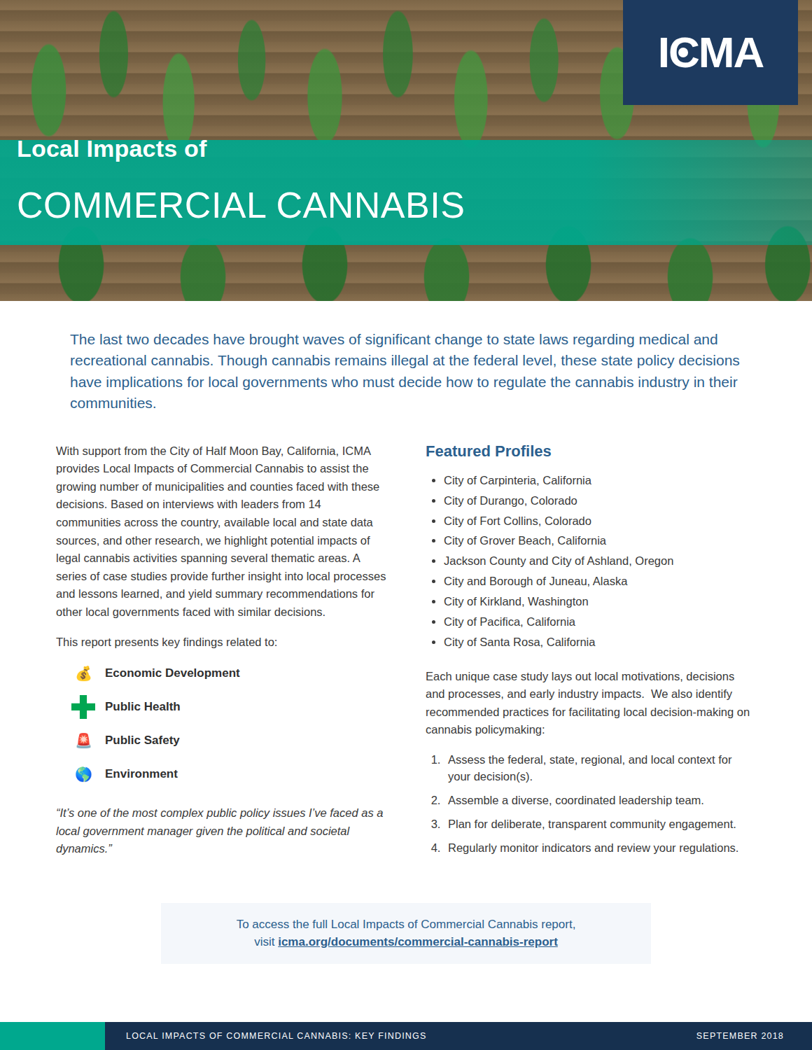ICMA
Local Impacts of
Commercial Cannabis
The last two decades have brought waves of significant change to state laws regarding medical and recreational cannabis. Though cannabis remains illegal at the federal level, these state policy decisions have implications for local governments who must decide how to regulate the cannabis industry in their communities.
With support from the City of Half Moon Bay, California, ICMA provides Local Impacts of Commercial Cannabis to assist the growing number of municipalities and counties faced with these decisions. Based on interviews with leaders from 14 communities across the country, available local and state data sources, and other research, we highlight potential impacts of legal cannabis activities spanning several thematic areas. A series of case studies provide further insight into local processes and lessons learned, and yield summary recommendations for other local governments faced with similar decisions.
This report presents key findings related to:
💰 Economic Development
Public Health
🚨 Public Safety
🌎 Environment
“It’s one of the most complex public policy issues I’ve faced as a local government manager given the political and societal dynamics.”
Featured Profiles
City of Carpinteria, California
City of Durango, Colorado
City of Fort Collins, Colorado
City of Grover Beach, California
Jackson County and City of Ashland, Oregon
City and Borough of Juneau, Alaska
City of Kirkland, Washington
City of Pacifica, California
City of Santa Rosa, California
Each unique case study lays out local motivations, decisions and processes, and early industry impacts. We also identify recommended practices for facilitating local decision-making on cannabis policymaking:
Assess the federal, state, regional, and local context for your decision(s).
Assemble a diverse, coordinated leadership team.
Plan for deliberate, transparent community engagement.
Regularly monitor indicators and review your regulations.
To access the full Local Impacts of Commercial Cannabis report,
visit icma.org/documents/commercial-cannabis-report
Local Impacts of Commercial Cannabis: Key Findings September 2018